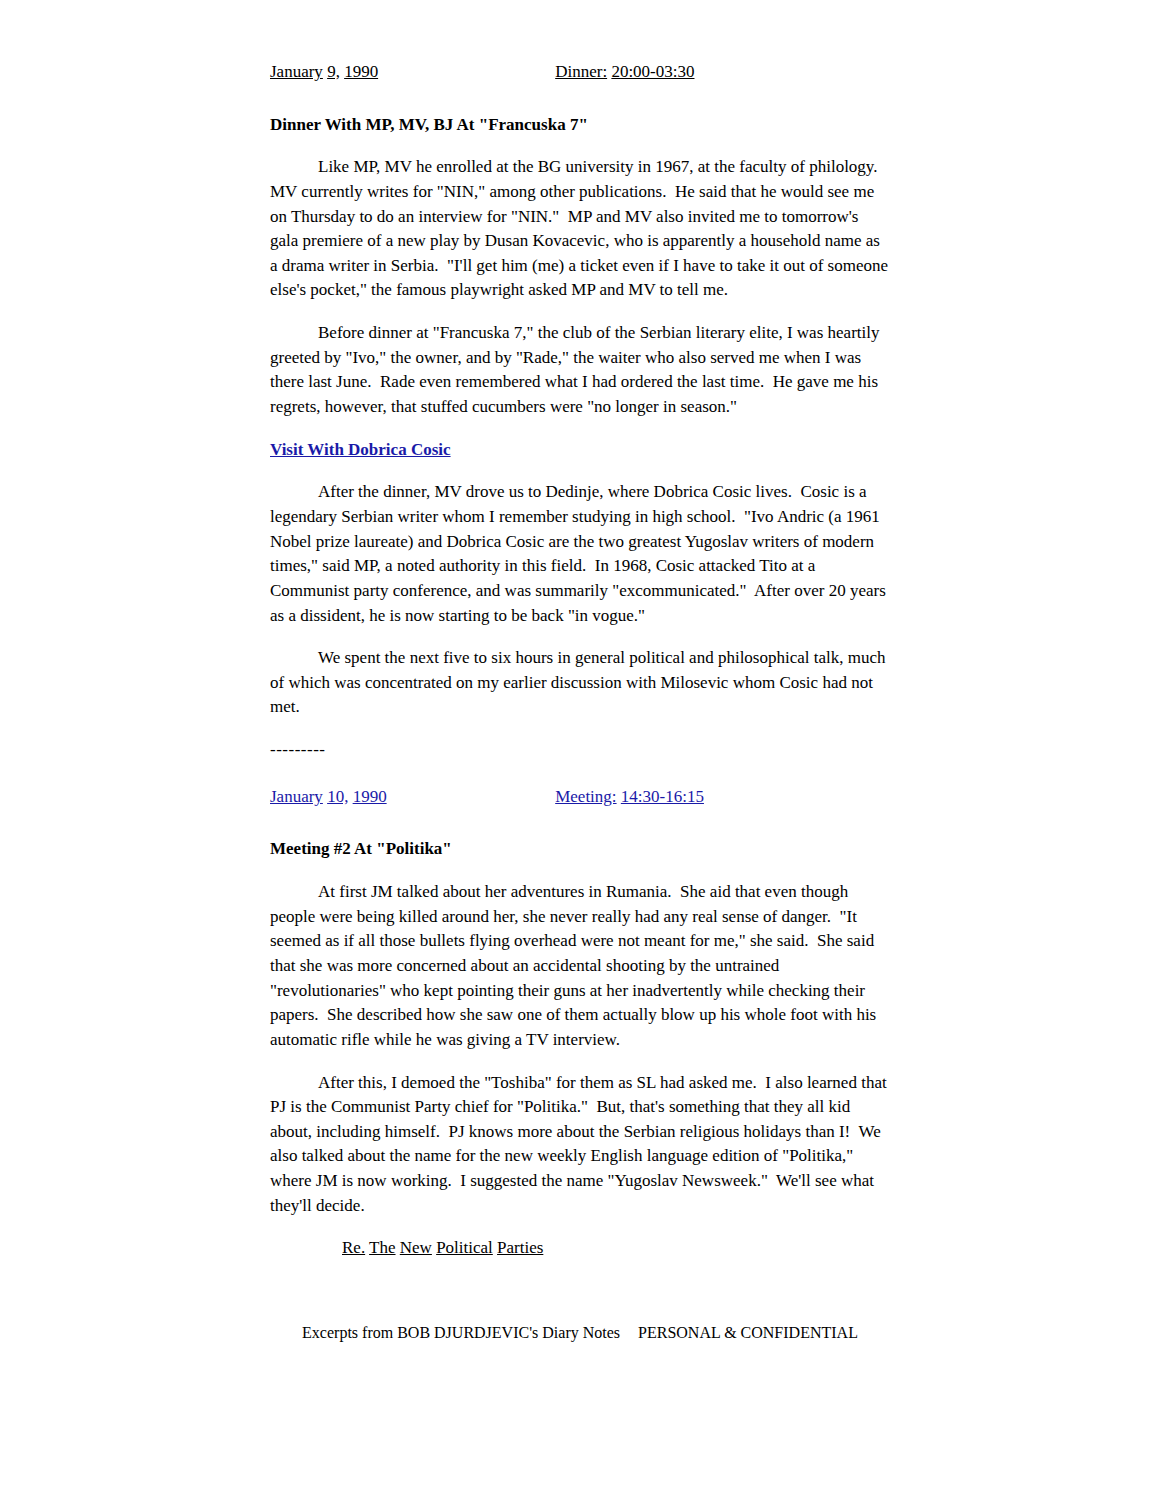January 9, 1990
Dinner: 20:00-03:30
Dinner With MP, MV, BJ At "Francuska 7"
Like MP, MV he enrolled at the BG university in 1967, at the faculty of philology. MV currently writes for "NIN," among other publications. He said that he would see me on Thursday to do an interview for "NIN." MP and MV also invited me to tomorrow's gala premiere of a new play by Dusan Kovacevic, who is apparently a household name as a drama writer in Serbia. "I'll get him (me) a ticket even if I have to take it out of someone else's pocket," the famous playwright asked MP and MV to tell me.
Before dinner at "Francuska 7," the club of the Serbian literary elite, I was heartily greeted by "Ivo," the owner, and by "Rade," the waiter who also served me when I was there last June. Rade even remembered what I had ordered the last time. He gave me his regrets, however, that stuffed cucumbers were "no longer in season."
Visit With Dobrica Cosic
After the dinner, MV drove us to Dedinje, where Dobrica Cosic lives. Cosic is a legendary Serbian writer whom I remember studying in high school. "Ivo Andric (a 1961 Nobel prize laureate) and Dobrica Cosic are the two greatest Yugoslav writers of modern times," said MP, a noted authority in this field. In 1968, Cosic attacked Tito at a Communist party conference, and was summarily "excommunicated." After over 20 years as a dissident, he is now starting to be back "in vogue."
We spent the next five to six hours in general political and philosophical talk, much of which was concentrated on my earlier discussion with Milosevic whom Cosic had not met.
---------
January 10, 1990
Meeting: 14:30-16:15
Meeting #2 At "Politika"
At first JM talked about her adventures in Rumania. She aid that even though people were being killed around her, she never really had any real sense of danger. "It seemed as if all those bullets flying overhead were not meant for me," she said. She said that she was more concerned about an accidental shooting by the untrained "revolutionaries" who kept pointing their guns at her inadvertently while checking their papers. She described how she saw one of them actually blow up his whole foot with his automatic rifle while he was giving a TV interview.
After this, I demoed the "Toshiba" for them as SL had asked me. I also learned that PJ is the Communist Party chief for "Politika." But, that's something that they all kid about, including himself. PJ knows more about the Serbian religious holidays than I! We also talked about the name for the new weekly English language edition of "Politika," where JM is now working. I suggested the name "Yugoslav Newsweek." We'll see what they'll decide.
Re. The New Political Parties
Excerpts from BOB DJURDJEVIC's Diary NotesPERSONAL & CONFIDENTIAL